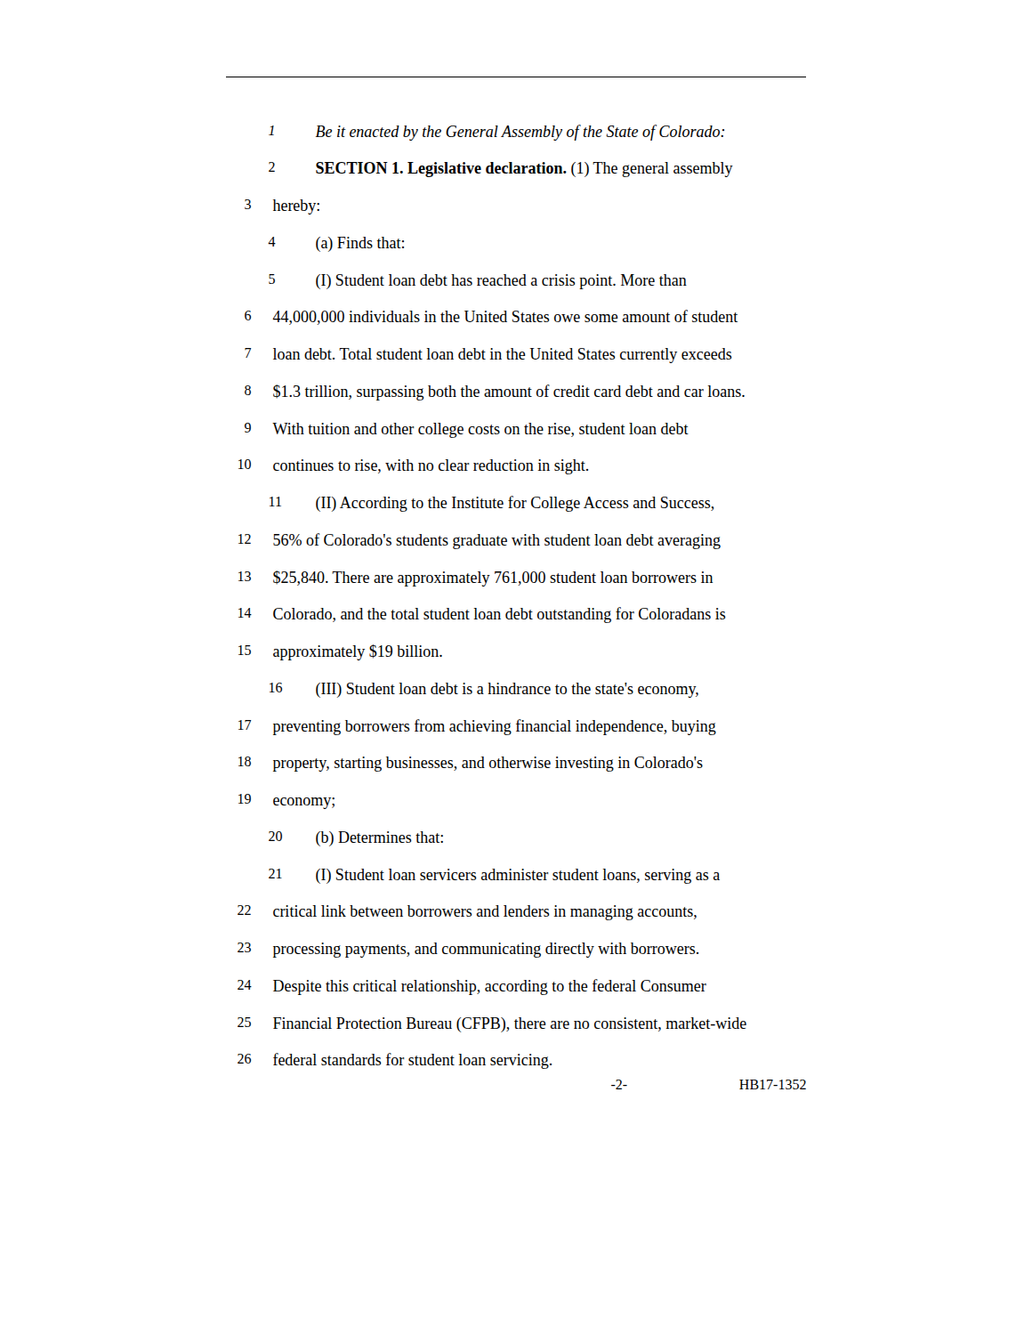Be it enacted by the General Assembly of the State of Colorado:
SECTION 1. Legislative declaration. (1) The general assembly
hereby:
(a) Finds that:
(I) Student loan debt has reached a crisis point. More than
44,000,000 individuals in the United States owe some amount of student
loan debt. Total student loan debt in the United States currently exceeds
$1.3 trillion, surpassing both the amount of credit card debt and car loans.
With tuition and other college costs on the rise, student loan debt
continues to rise, with no clear reduction in sight.
(II) According to the Institute for College Access and Success,
56% of Colorado's students graduate with student loan debt averaging
$25,840. There are approximately 761,000 student loan borrowers in
Colorado, and the total student loan debt outstanding for Coloradans is
approximately $19 billion.
(III) Student loan debt is a hindrance to the state's economy,
preventing borrowers from achieving financial independence, buying
property, starting businesses, and otherwise investing in Colorado's
economy;
(b) Determines that:
(I) Student loan servicers administer student loans, serving as a
critical link between borrowers and lenders in managing accounts,
processing payments, and communicating directly with borrowers.
Despite this critical relationship, according to the federal Consumer
Financial Protection Bureau (CFPB), there are no consistent, market-wide
federal standards for student loan servicing.
-2-
HB17-1352